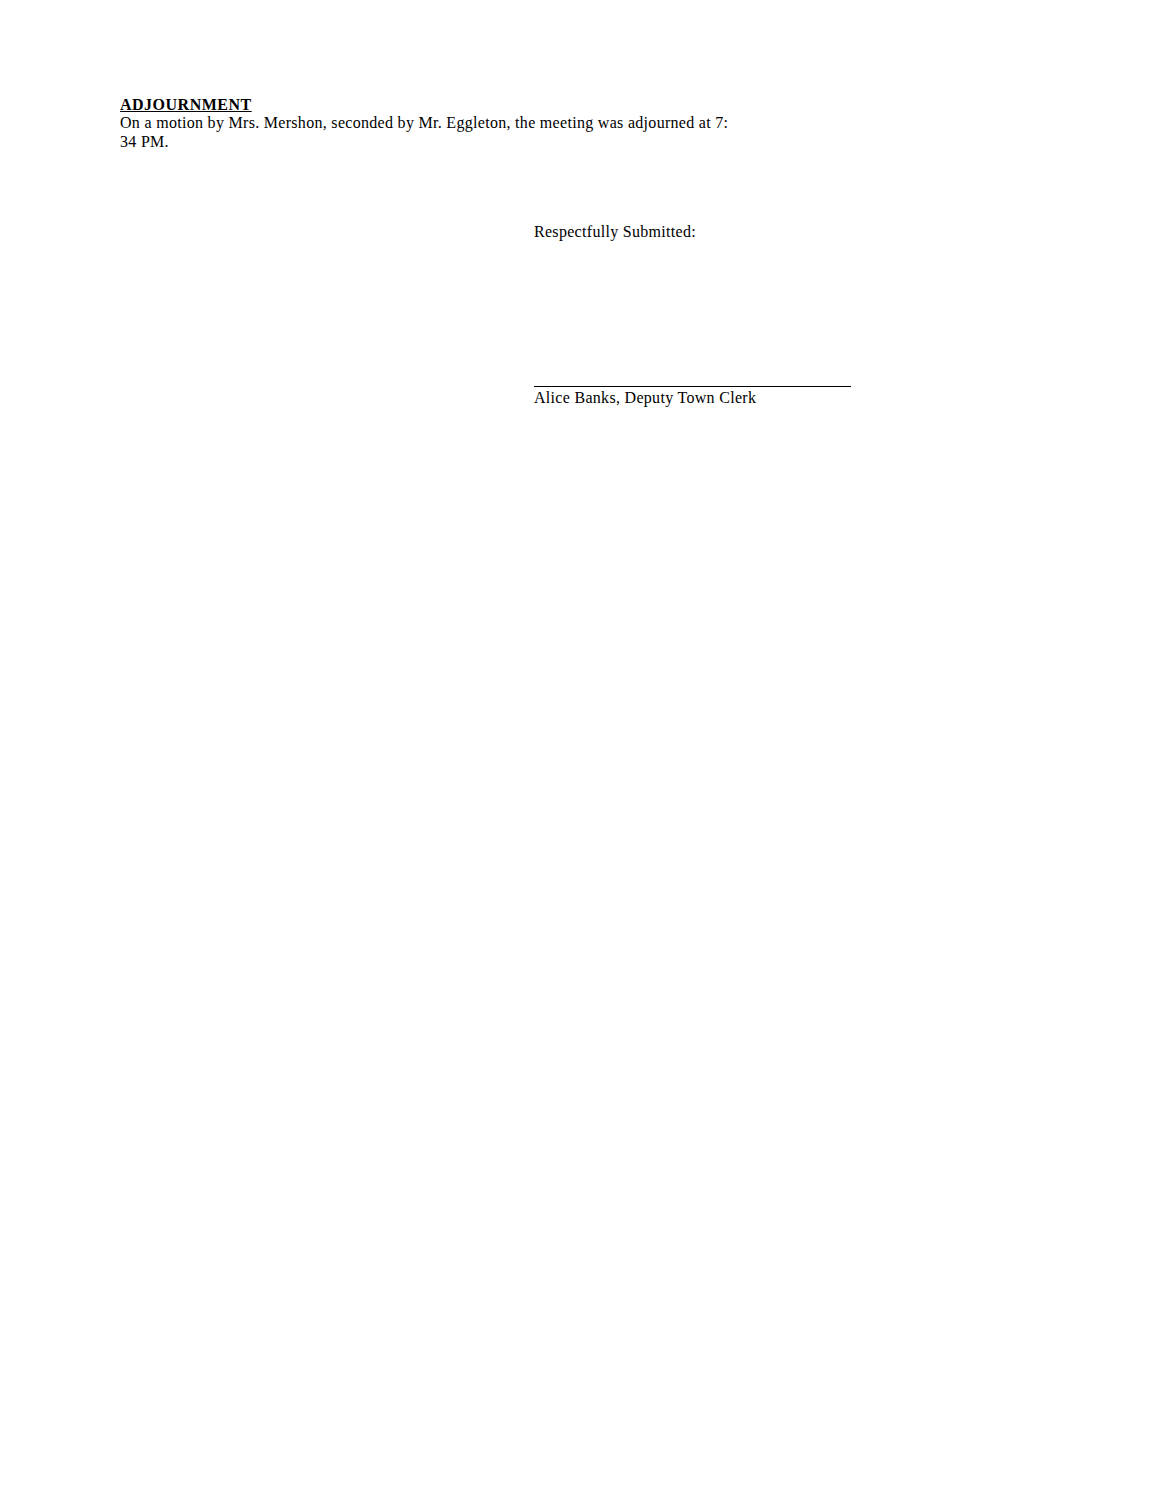ADJOURNMENT
On a motion by Mrs. Mershon, seconded by Mr. Eggleton, the meeting was adjourned at 7:
34 PM.
Respectfully Submitted:
Alice Banks, Deputy Town Clerk